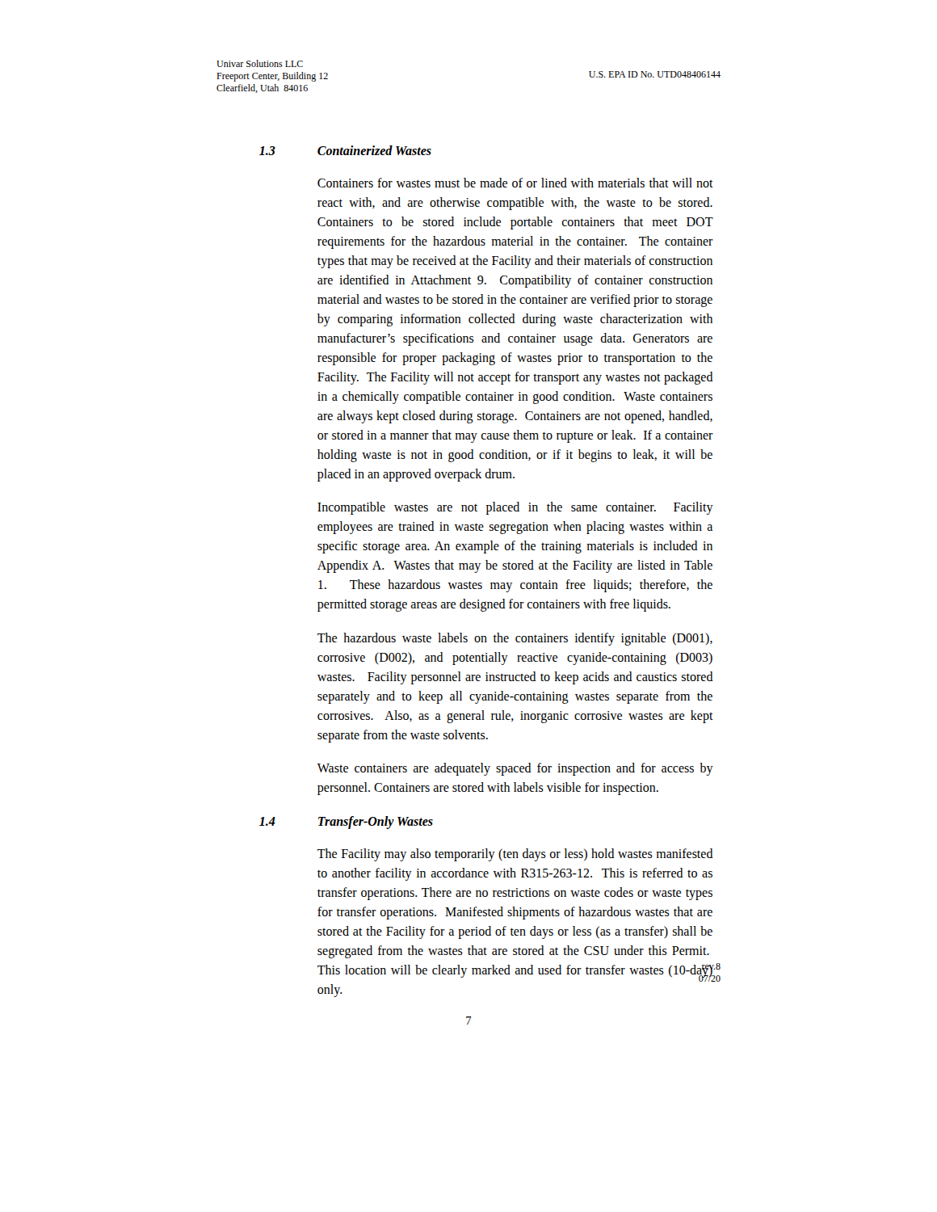Univar Solutions LLC
Freeport Center, Building 12
Clearfield, Utah 84016
U.S. EPA ID No. UTD048406144
1.3 Containerized Wastes
Containers for wastes must be made of or lined with materials that will not react with, and are otherwise compatible with, the waste to be stored. Containers to be stored include portable containers that meet DOT requirements for the hazardous material in the container. The container types that may be received at the Facility and their materials of construction are identified in Attachment 9. Compatibility of container construction material and wastes to be stored in the container are verified prior to storage by comparing information collected during waste characterization with manufacturer’s specifications and container usage data. Generators are responsible for proper packaging of wastes prior to transportation to the Facility. The Facility will not accept for transport any wastes not packaged in a chemically compatible container in good condition. Waste containers are always kept closed during storage. Containers are not opened, handled, or stored in a manner that may cause them to rupture or leak. If a container holding waste is not in good condition, or if it begins to leak, it will be placed in an approved overpack drum.
Incompatible wastes are not placed in the same container. Facility employees are trained in waste segregation when placing wastes within a specific storage area. An example of the training materials is included in Appendix A. Wastes that may be stored at the Facility are listed in Table 1. These hazardous wastes may contain free liquids; therefore, the permitted storage areas are designed for containers with free liquids.
The hazardous waste labels on the containers identify ignitable (D001), corrosive (D002), and potentially reactive cyanide-containing (D003) wastes. Facility personnel are instructed to keep acids and caustics stored separately and to keep all cyanide-containing wastes separate from the corrosives. Also, as a general rule, inorganic corrosive wastes are kept separate from the waste solvents.
Waste containers are adequately spaced for inspection and for access by personnel. Containers are stored with labels visible for inspection.
1.4 Transfer-Only Wastes
The Facility may also temporarily (ten days or less) hold wastes manifested to another facility in accordance with R315-263-12. This is referred to as transfer operations. There are no restrictions on waste codes or waste types for transfer operations. Manifested shipments of hazardous wastes that are stored at the Facility for a period of ten days or less (as a transfer) shall be segregated from the wastes that are stored at the CSU under this Permit. This location will be clearly marked and used for transfer wastes (10-day) only.
rev.8
07/20
7